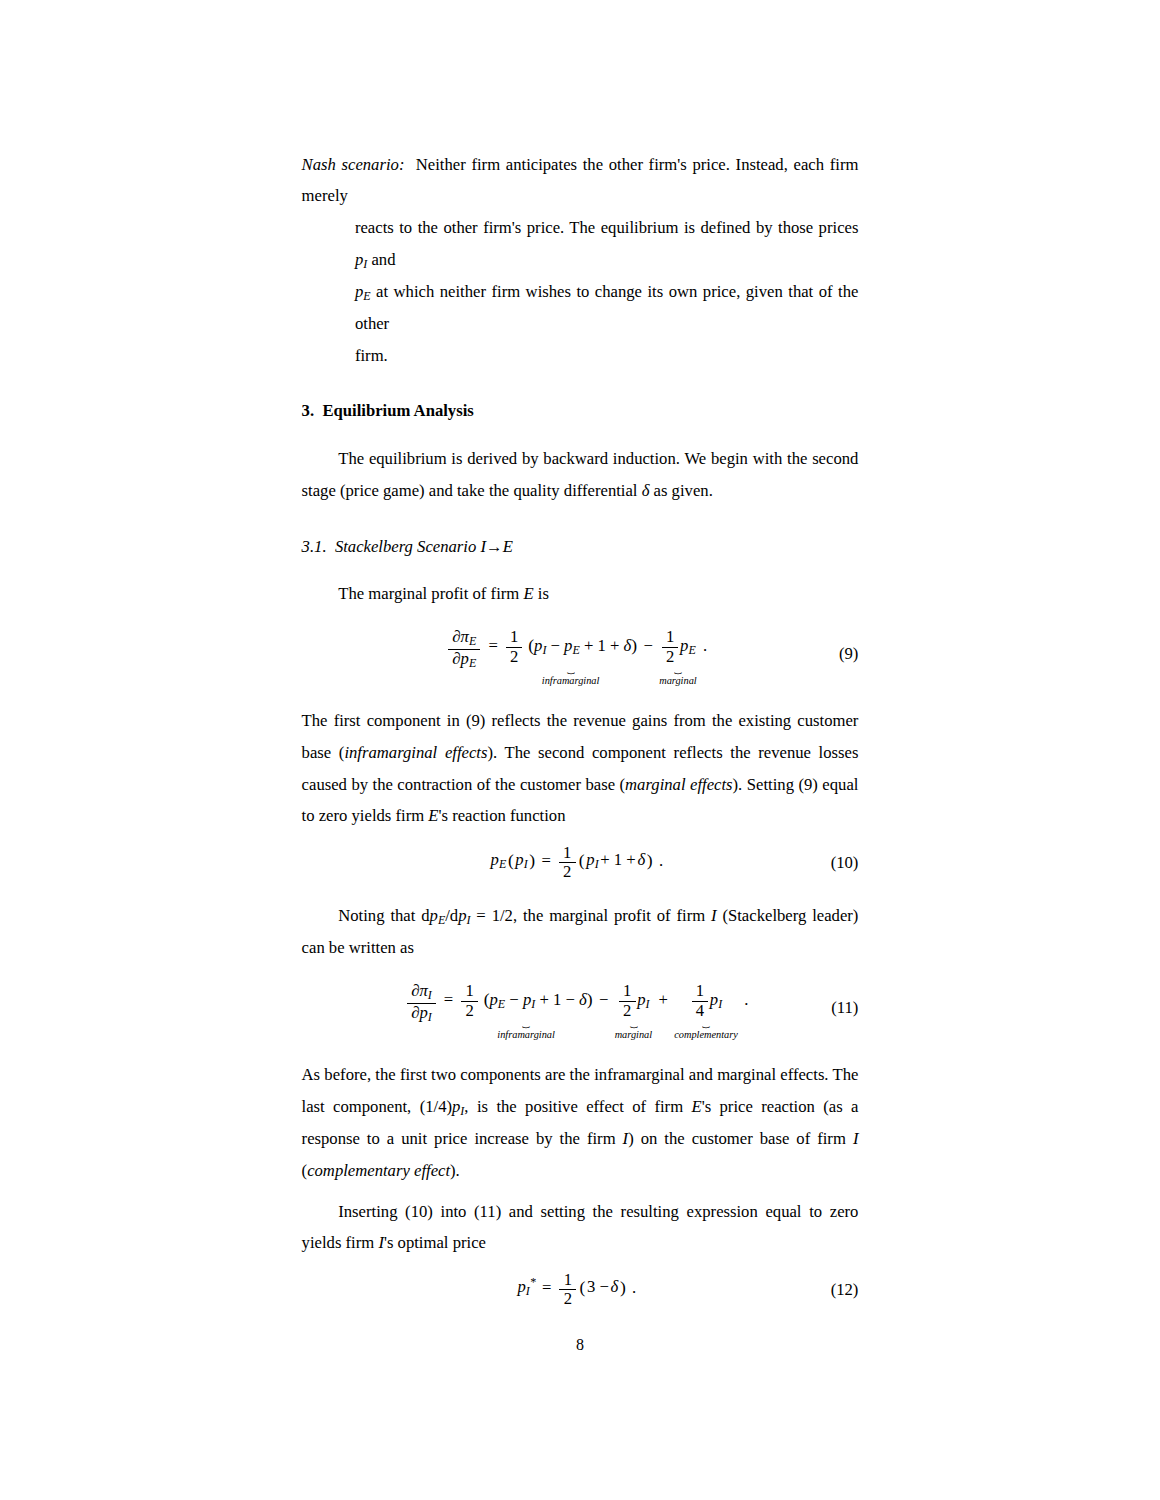Nash scenario: Neither firm anticipates the other firm's price. Instead, each firm merely reacts to the other firm's price. The equilibrium is defined by those prices pI and pE at which neither firm wishes to change its own price, given that of the other firm.
3. Equilibrium Analysis
The equilibrium is derived by backward induction. We begin with the second stage (price game) and take the quality differential δ as given.
3.1. Stackelberg Scenario I→E
The marginal profit of firm E is
∂πE∂pE = 12 (pI − pE + 1 + δ) ⏟ inframarginal − 12 pE ⏟ marginal .
(9)
The first component in (9) reflects the revenue gains from the existing customer base (inframarginal effects). The second component reflects the revenue losses caused by the contraction of the customer base (marginal effects). Setting (9) equal to zero yields firm E's reaction function
pE (pI) = 12 (pI + 1 + δ) .
(10)
Noting that dpE/dpI = 1/2, the marginal profit of firm I (Stackelberg leader) can be written as
∂πI∂pI = 12 (pE − pI + 1 − δ) ⏟ inframarginal − 12 pI ⏟ marginal + 14 pI ⏟ complementary .
(11)
As before, the first two components are the inframarginal and marginal effects. The last component, (1/4)pI, is the positive effect of firm E's price reaction (as a response to a unit price increase by the firm I) on the customer base of firm I (complementary effect).
Inserting (10) into (11) and setting the resulting expression equal to zero yields firm I's optimal price
pI* = 12 (3 − δ) .
(12)
8